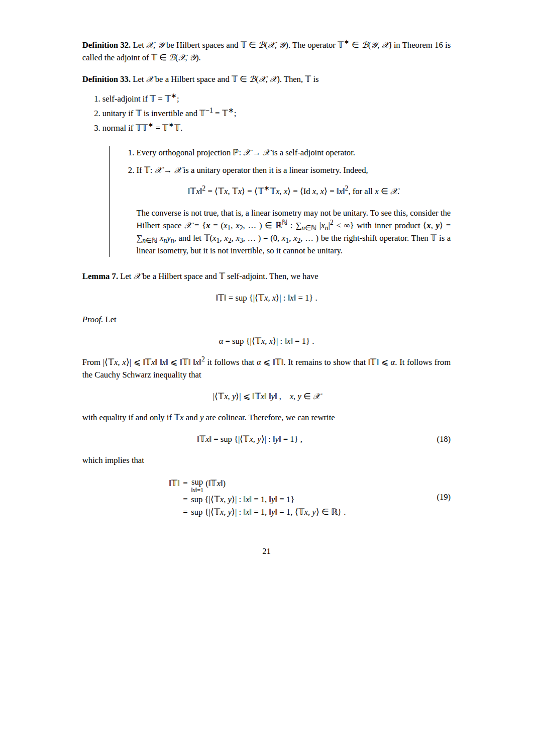Definition 32. Let 𝒳, 𝒴 be Hilbert spaces and 𝕋 ∈ ℬ(𝒳, 𝒴). The operator 𝕋∗ ∈ ℬ(𝒴, 𝒳) in Theorem 16 is called the adjoint of 𝕋 ∈ ℬ(𝒳, 𝒴).
Definition 33. Let 𝒳 be a Hilbert space and 𝕋 ∈ ℬ(𝒳, 𝒳). Then, 𝕋 is
self-adjoint if 𝕋 = 𝕋∗;
unitary if 𝕋 is invertible and 𝕋−1 = 𝕋∗;
normal if 𝕋𝕋∗ = 𝕋∗𝕋.
Every orthogonal projection ℙ: 𝒳 → 𝒳 is a self-adjoint operator.
If 𝕋: 𝒳 → 𝒳 is a unitary operator then it is a linear isometry. Indeed, ‖𝕋x‖2 = ⟨𝕋x, 𝕋x⟩ = ⟨𝕋∗𝕋x, x⟩ = ⟨Id x, x⟩ = ‖x‖2, for all x ∈ 𝒳.
The converse is not true, that is, a linear isometry may not be unitary. To see this, consider the Hilbert space 𝒳 = {x = (x1, x2, … ) ∈ ℝℕ : ∑n∈ℕ |xn|2 < ∞} with inner product ⟨x, y⟩ = ∑n∈ℕ xnyn, and let 𝕋(x1, x2, x3, … ) = (0, x1, x2, … ) be the right-shift operator. Then 𝕋 is a linear isometry, but it is not invertible, so it cannot be unitary.
Lemma 7. Let 𝒳 be a Hilbert space and 𝕋 self-adjoint. Then, we have
‖𝕋‖ = sup {|⟨𝕋x, x⟩| : ‖x‖ = 1} .
Proof. Let
α = sup {|⟨𝕋x, x⟩| : ‖x‖ = 1} .
From |⟨𝕋x, x⟩| ⩽ ‖𝕋x‖ ‖x‖ ⩽ ‖𝕋‖ ‖x‖2 it follows that α ⩽ ‖𝕋‖. It remains to show that ‖𝕋‖ ⩽ α. It follows from the Cauchy Schwarz inequality that
|⟨𝕋x, y⟩| ⩽ ‖𝕋x‖ ‖y‖ , x, y ∈ 𝒳
with equality if and only if 𝕋x and y are colinear. Therefore, we can rewrite
‖𝕋x‖ = sup {|⟨𝕋x, y⟩| : ‖y‖ = 1} ,
(18)
which implies that
‖𝕋‖=sup‖x‖=1 (‖𝕋x‖) =sup {|⟨𝕋x, y⟩| : ‖x‖ = 1, ‖y‖ = 1} =sup {|⟨𝕋x, y⟩| : ‖x‖ = 1, ‖y‖ = 1, ⟨𝕋x, y⟩ ∈ ℝ} .
(19)
21